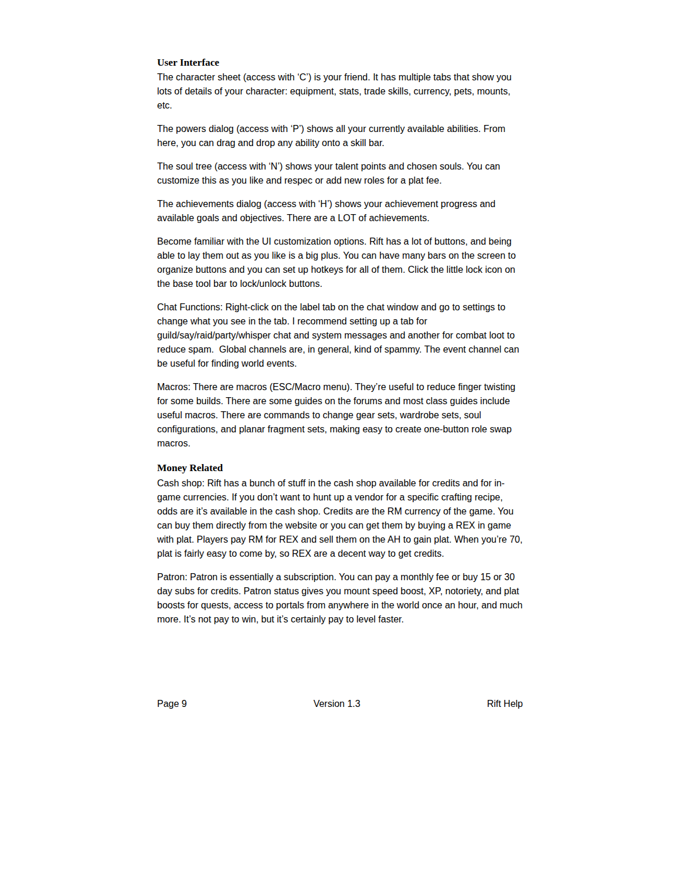User Interface
The character sheet (access with ‘C’) is your friend. It has multiple tabs that show you lots of details of your character: equipment, stats, trade skills, currency, pets, mounts, etc.
The powers dialog (access with ‘P’) shows all your currently available abilities. From here, you can drag and drop any ability onto a skill bar.
The soul tree (access with ‘N’) shows your talent points and chosen souls. You can customize this as you like and respec or add new roles for a plat fee.
The achievements dialog (access with ‘H’) shows your achievement progress and available goals and objectives. There are a LOT of achievements.
Become familiar with the UI customization options. Rift has a lot of buttons, and being able to lay them out as you like is a big plus. You can have many bars on the screen to organize buttons and you can set up hotkeys for all of them. Click the little lock icon on the base tool bar to lock/unlock buttons.
Chat Functions: Right-click on the label tab on the chat window and go to settings to change what you see in the tab. I recommend setting up a tab for guild/say/raid/party/whisper chat and system messages and another for combat loot to reduce spam. Global channels are, in general, kind of spammy. The event channel can be useful for finding world events.
Macros: There are macros (ESC/Macro menu). They’re useful to reduce finger twisting for some builds. There are some guides on the forums and most class guides include useful macros. There are commands to change gear sets, wardrobe sets, soul configurations, and planar fragment sets, making easy to create one-button role swap macros.
Money Related
Cash shop: Rift has a bunch of stuff in the cash shop available for credits and for in-game currencies. If you don’t want to hunt up a vendor for a specific crafting recipe, odds are it’s available in the cash shop. Credits are the RM currency of the game. You can buy them directly from the website or you can get them by buying a REX in game with plat. Players pay RM for REX and sell them on the AH to gain plat. When you’re 70, plat is fairly easy to come by, so REX are a decent way to get credits.
Patron: Patron is essentially a subscription. You can pay a monthly fee or buy 15 or 30 day subs for credits. Patron status gives you mount speed boost, XP, notoriety, and plat boosts for quests, access to portals from anywhere in the world once an hour, and much more. It’s not pay to win, but it’s certainly pay to level faster.
Page 9 Version 1.3 Rift Help